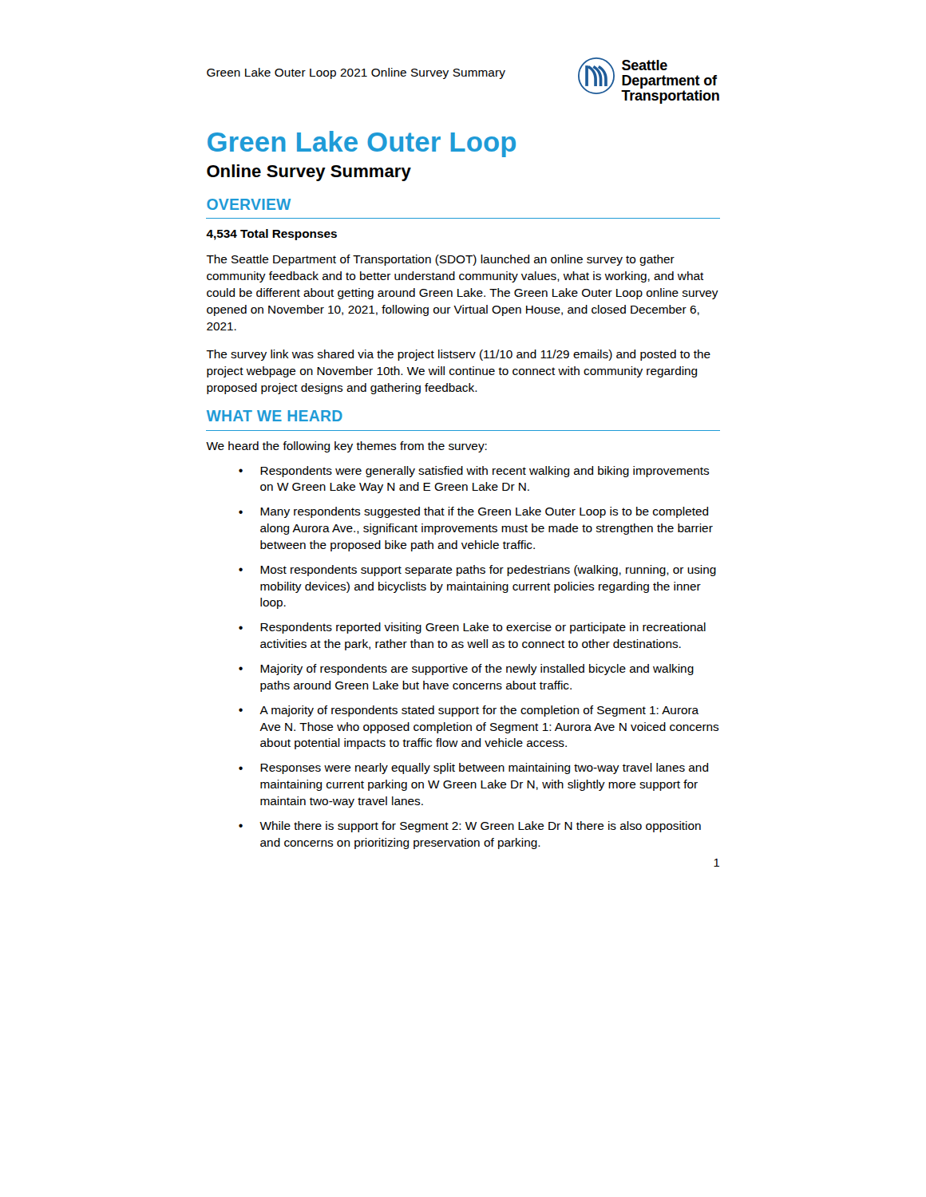Green Lake Outer Loop 2021 Online Survey Summary
Seattle
Department of
Transportation
Green Lake Outer Loop
Online Survey Summary
OVERVIEW
4,534 Total Responses
The Seattle Department of Transportation (SDOT) launched an online survey to gather community feedback and to better understand community values, what is working, and what could be different about getting around Green Lake. The Green Lake Outer Loop online survey opened on November 10, 2021, following our Virtual Open House, and closed December 6, 2021.
The survey link was shared via the project listserv (11/10 and 11/29 emails) and posted to the project webpage on November 10th. We will continue to connect with community regarding proposed project designs and gathering feedback.
WHAT WE HEARD
We heard the following key themes from the survey:
Respondents were generally satisfied with recent walking and biking improvements on W Green Lake Way N and E Green Lake Dr N.
Many respondents suggested that if the Green Lake Outer Loop is to be completed along Aurora Ave., significant improvements must be made to strengthen the barrier between the proposed bike path and vehicle traffic.
Most respondents support separate paths for pedestrians (walking, running, or using mobility devices) and bicyclists by maintaining current policies regarding the inner loop.
Respondents reported visiting Green Lake to exercise or participate in recreational activities at the park, rather than to as well as to connect to other destinations.
Majority of respondents are supportive of the newly installed bicycle and walking paths around Green Lake but have concerns about traffic.
A majority of respondents stated support for the completion of Segment 1: Aurora Ave N. Those who opposed completion of Segment 1: Aurora Ave N voiced concerns about potential impacts to traffic flow and vehicle access.
Responses were nearly equally split between maintaining two-way travel lanes and maintaining current parking on W Green Lake Dr N, with slightly more support for maintain two-way travel lanes.
While there is support for Segment 2: W Green Lake Dr N there is also opposition and concerns on prioritizing preservation of parking.
1